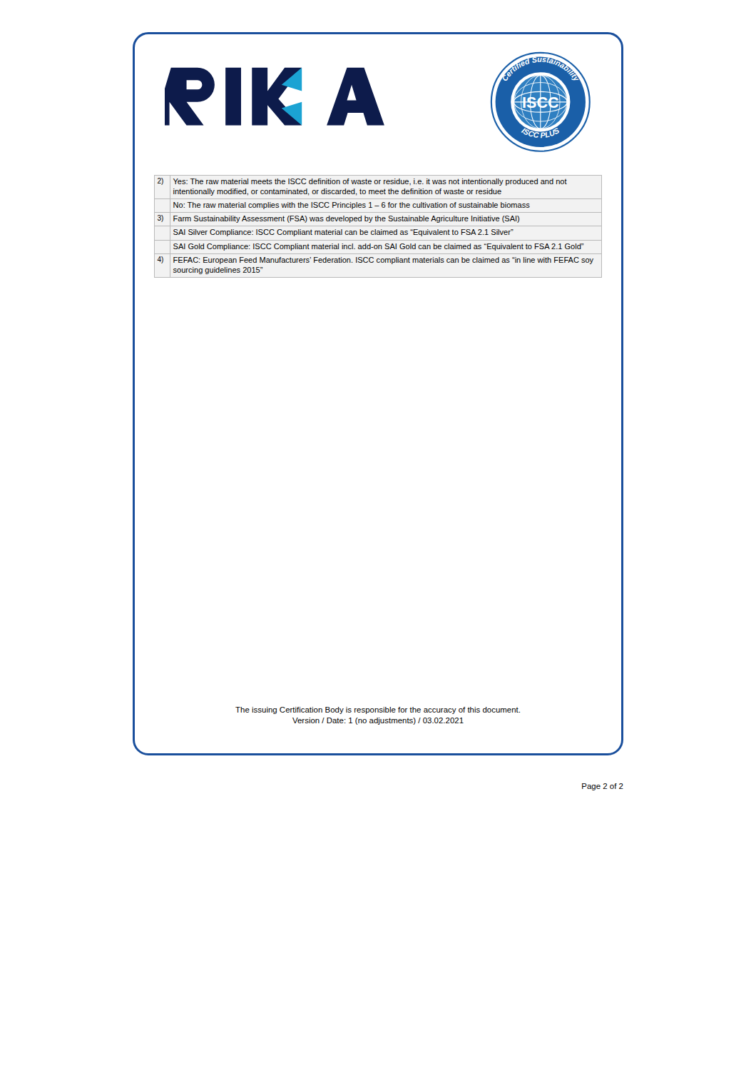ISCC Certified Sustainability ISCC PLUS
| 2) | Yes: The raw material meets the ISCC definition of waste or residue, i.e. it was not intentionally produced and not intentionally modified, or contaminated, or discarded, to meet the definition of waste or residue |
| | No: The raw material complies with the ISCC Principles 1 – 6 for the cultivation of sustainable biomass |
| 3) | Farm Sustainability Assessment (FSA) was developed by the Sustainable Agriculture Initiative (SAI) |
| | SAI Silver Compliance: ISCC Compliant material can be claimed as “Equivalent to FSA 2.1 Silver” |
| | SAI Gold Compliance: ISCC Compliant material incl. add-on SAI Gold can be claimed as “Equivalent to FSA 2.1 Gold” |
| 4) | FEFAC: European Feed Manufacturers’ Federation. ISCC compliant materials can be claimed as “in line with FEFAC soy sourcing guidelines 2015” |
The issuing Certification Body is responsible for the accuracy of this document.
Version / Date: 1 (no adjustments) / 03.02.2021
Page 2 of 2